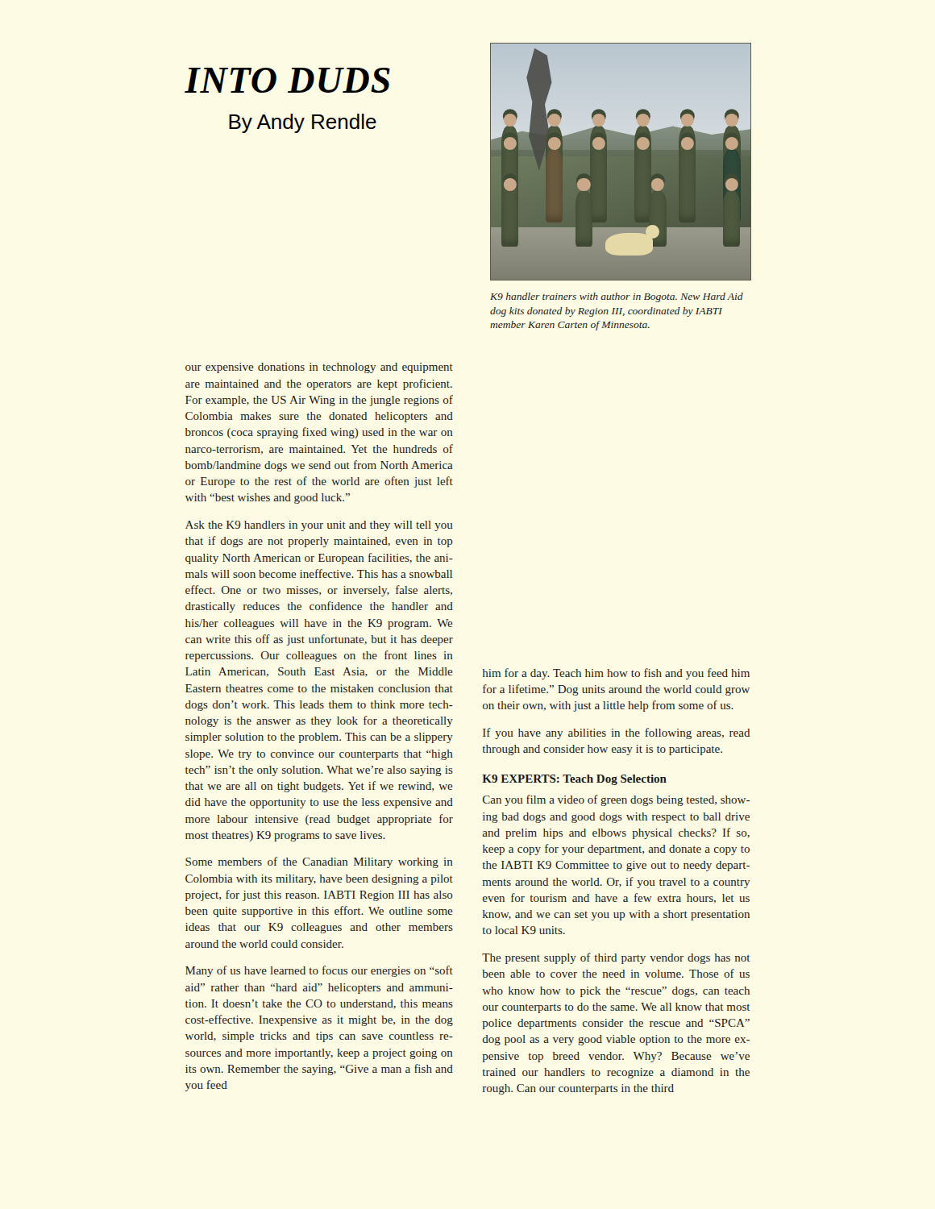INTO DUDS
By Andy Rendle
K9 handler trainers with author in Bogota. New Hard Aid dog kits donated by Region III, coordinated by IABTI member Karen Carten of Minnesota.
our expensive donations in technology and equipment are maintained and the operators are kept proficient. For example, the US Air Wing in the jungle regions of Colombia makes sure the donated helicopters and broncos (coca spraying fixed wing) used in the war on narco-terrorism, are maintained. Yet the hundreds of bomb/landmine dogs we send out from North America or Europe to the rest of the world are often just left with “best wishes and good luck.”
Ask the K9 handlers in your unit and they will tell you that if dogs are not properly maintained, even in top quality North American or European facilities, the animals will soon become ineffective. This has a snowball effect. One or two misses, or inversely, false alerts, drastically reduces the confidence the handler and his/her colleagues will have in the K9 program. We can write this off as just unfortunate, but it has deeper repercussions. Our colleagues on the front lines in Latin American, South East Asia, or the Middle Eastern theatres come to the mistaken conclusion that dogs don’t work. This leads them to think more technology is the answer as they look for a theoretically simpler solution to the problem. This can be a slippery slope. We try to convince our counterparts that “high tech” isn’t the only solution. What we’re also saying is that we are all on tight budgets. Yet if we rewind, we did have the opportunity to use the less expensive and more labour intensive (read budget appropriate for most theatres) K9 programs to save lives.
Some members of the Canadian Military working in Colombia with its military, have been designing a pilot project, for just this reason. IABTI Region III has also been quite supportive in this effort. We outline some ideas that our K9 colleagues and other members around the world could consider.
Many of us have learned to focus our energies on “soft aid” rather than “hard aid” helicopters and ammunition. It doesn’t take the CO to understand, this means cost-effective. Inexpensive as it might be, in the dog world, simple tricks and tips can save countless resources and more importantly, keep a project going on its own. Remember the saying, “Give a man a fish and you feed
him for a day. Teach him how to fish and you feed him for a lifetime.” Dog units around the world could grow on their own, with just a little help from some of us.
If you have any abilities in the following areas, read through and consider how easy it is to participate.
K9 EXPERTS: Teach Dog Selection
Can you film a video of green dogs being tested, showing bad dogs and good dogs with respect to ball drive and prelim hips and elbows physical checks? If so, keep a copy for your department, and donate a copy to the IABTI K9 Committee to give out to needy departments around the world. Or, if you travel to a country even for tourism and have a few extra hours, let us know, and we can set you up with a short presentation to local K9 units.
The present supply of third party vendor dogs has not been able to cover the need in volume. Those of us who know how to pick the “rescue” dogs, can teach our counterparts to do the same. We all know that most police departments consider the rescue and “SPCA” dog pool as a very good viable option to the more expensive top breed vendor. Why? Because we’ve trained our handlers to recognize a diamond in the rough. Can our counterparts in the third